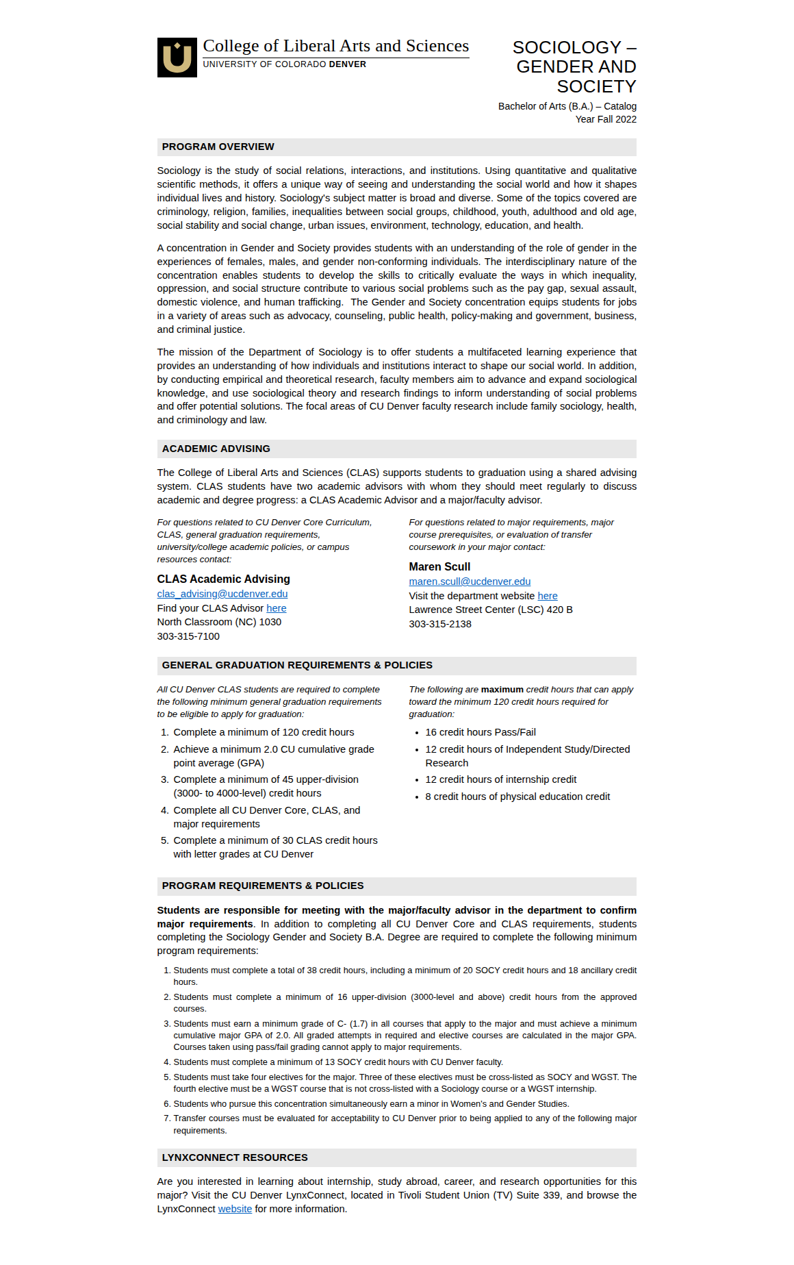College of Liberal Arts and Sciences
UNIVERSITY OF COLORADO DENVER
Sociology – Gender and Society
Bachelor of Arts (B.A.) – Catalog Year Fall 2022
Program Overview
Sociology is the study of social relations, interactions, and institutions. Using quantitative and qualitative scientific methods, it offers a unique way of seeing and understanding the social world and how it shapes individual lives and history. Sociology's subject matter is broad and diverse. Some of the topics covered are criminology, religion, families, inequalities between social groups, childhood, youth, adulthood and old age, social stability and social change, urban issues, environment, technology, education, and health.
A concentration in Gender and Society provides students with an understanding of the role of gender in the experiences of females, males, and gender non-conforming individuals. The interdisciplinary nature of the concentration enables students to develop the skills to critically evaluate the ways in which inequality, oppression, and social structure contribute to various social problems such as the pay gap, sexual assault, domestic violence, and human trafficking. The Gender and Society concentration equips students for jobs in a variety of areas such as advocacy, counseling, public health, policy-making and government, business, and criminal justice.
The mission of the Department of Sociology is to offer students a multifaceted learning experience that provides an understanding of how individuals and institutions interact to shape our social world. In addition, by conducting empirical and theoretical research, faculty members aim to advance and expand sociological knowledge, and use sociological theory and research findings to inform understanding of social problems and offer potential solutions. The focal areas of CU Denver faculty research include family sociology, health, and criminology and law.
Academic Advising
The College of Liberal Arts and Sciences (CLAS) supports students to graduation using a shared advising system. CLAS students have two academic advisors with whom they should meet regularly to discuss academic and degree progress: a CLAS Academic Advisor and a major/faculty advisor.
For questions related to CU Denver Core Curriculum, CLAS, general graduation requirements, university/college academic policies, or campus resources contact:
CLAS Academic Advising
clas_advising@ucdenver.edu
Find your CLAS Advisor here
North Classroom (NC) 1030
303-315-7100
For questions related to major requirements, major course prerequisites, or evaluation of transfer coursework in your major contact:
Maren Scull
maren.scull@ucdenver.edu
Visit the department website here
Lawrence Street Center (LSC) 420 B
303-315-2138
General Graduation Requirements & Policies
All CU Denver CLAS students are required to complete the following minimum general graduation requirements to be eligible to apply for graduation:
Complete a minimum of 120 credit hours
Achieve a minimum 2.0 CU cumulative grade point average (GPA)
Complete a minimum of 45 upper-division (3000- to 4000-level) credit hours
Complete all CU Denver Core, CLAS, and major requirements
Complete a minimum of 30 CLAS credit hours with letter grades at CU Denver
The following are maximum credit hours that can apply toward the minimum 120 credit hours required for graduation:
16 credit hours Pass/Fail
12 credit hours of Independent Study/Directed Research
12 credit hours of internship credit
8 credit hours of physical education credit
Program Requirements & Policies
Students are responsible for meeting with the major/faculty advisor in the department to confirm major requirements. In addition to completing all CU Denver Core and CLAS requirements, students completing the Sociology Gender and Society B.A. Degree are required to complete the following minimum program requirements:
Students must complete a total of 38 credit hours, including a minimum of 20 SOCY credit hours and 18 ancillary credit hours.
Students must complete a minimum of 16 upper-division (3000-level and above) credit hours from the approved courses.
Students must earn a minimum grade of C- (1.7) in all courses that apply to the major and must achieve a minimum cumulative major GPA of 2.0. All graded attempts in required and elective courses are calculated in the major GPA. Courses taken using pass/fail grading cannot apply to major requirements.
Students must complete a minimum of 13 SOCY credit hours with CU Denver faculty.
Students must take four electives for the major. Three of these electives must be cross-listed as SOCY and WGST. The fourth elective must be a WGST course that is not cross-listed with a Sociology course or a WGST internship.
Students who pursue this concentration simultaneously earn a minor in Women's and Gender Studies.
Transfer courses must be evaluated for acceptability to CU Denver prior to being applied to any of the following major requirements.
LynxConnect Resources
Are you interested in learning about internship, study abroad, career, and research opportunities for this major? Visit the CU Denver LynxConnect, located in Tivoli Student Union (TV) Suite 339, and browse the LynxConnect website for more information.